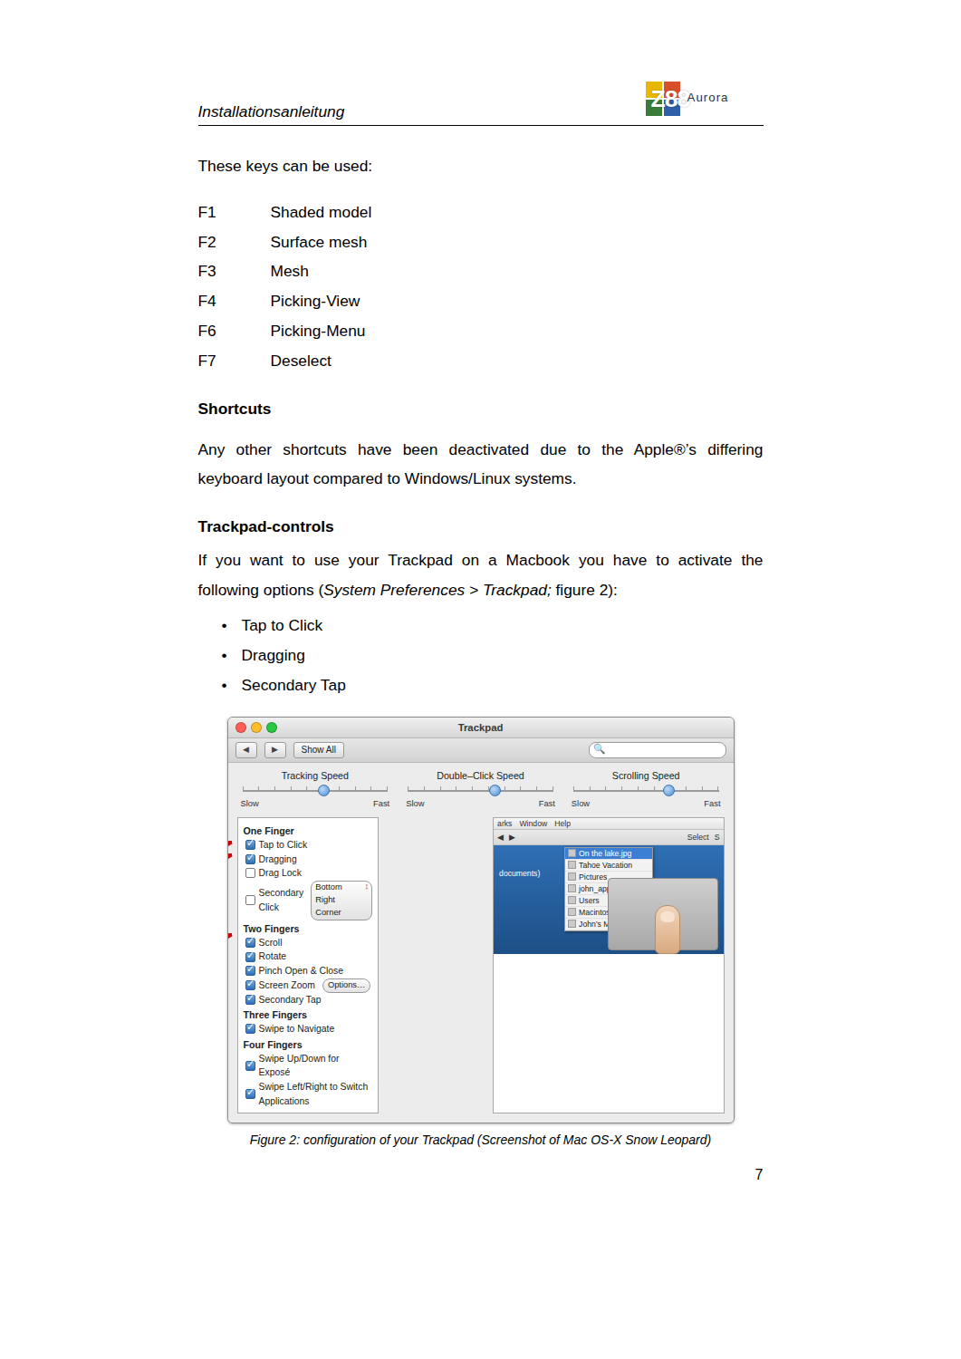Installationsanleitung
Z88
Aurora
These keys can be used:
| F1 | Shaded model |
| F2 | Surface mesh |
| F3 | Mesh |
| F4 | Picking-View |
| F6 | Picking-Menu |
| F7 | Deselect |
Shortcuts
Any other shortcuts have been deactivated due to the Apple®’s differing keyboard layout compared to Windows/Linux systems.
Trackpad-controls
If you want to use your Trackpad on a Macbook you have to activate the following options (System Preferences > Trackpad; figure 2):
Tap to Click
Dragging
Secondary Tap
Trackpad
◀
▶
Show All
Tracking Speed
Slow Fast
Double–Click Speed
Slow Fast
Scrolling Speed
Slow Fast
One Finger
Tap to Click
Dragging
Drag Lock
Secondary Click Bottom Right Corner
Two Fingers
Scroll
Rotate
Pinch Open & Close
Screen Zoom Options…
Secondary Tap
Three Fingers
Swipe to Navigate
Four Fingers
Swipe Up/Down for Exposé
Swipe Left/Right to Switch Applications
arks Window Help
◀▶ Select S
On the lake.jpg
Tahoe Vacation
Pictures
john_appleseed
Users
Macintosh HD
John’s MacBook
documents)
Figure 2: configuration of your Trackpad (Screenshot of Mac OS-X Snow Leopard)
7